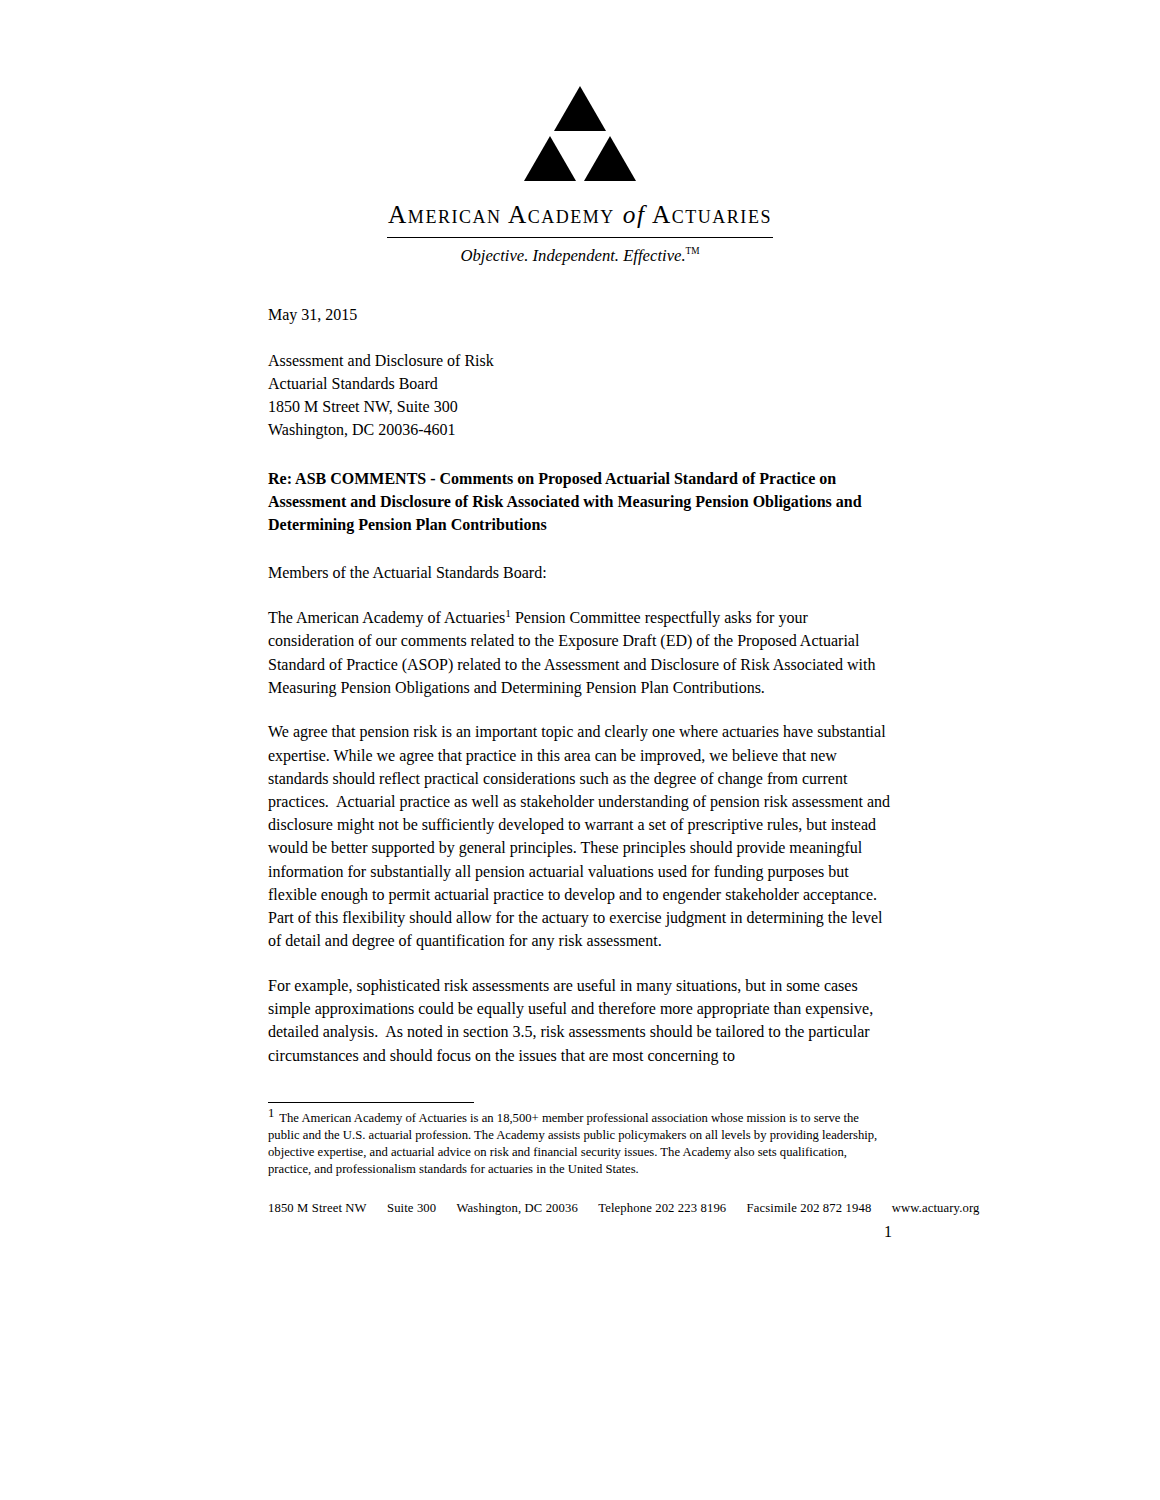American Academy of Actuaries
Objective. Independent. Effective.TM
May 31, 2015
Assessment and Disclosure of Risk
Actuarial Standards Board
1850 M Street NW, Suite 300
Washington, DC 20036-4601
Re: ASB COMMENTS - Comments on Proposed Actuarial Standard of Practice on Assessment and Disclosure of Risk Associated with Measuring Pension Obligations and Determining Pension Plan Contributions
Members of the Actuarial Standards Board:
The American Academy of Actuaries1 Pension Committee respectfully asks for your consideration of our comments related to the Exposure Draft (ED) of the Proposed Actuarial Standard of Practice (ASOP) related to the Assessment and Disclosure of Risk Associated with Measuring Pension Obligations and Determining Pension Plan Contributions.
We agree that pension risk is an important topic and clearly one where actuaries have substantial expertise. While we agree that practice in this area can be improved, we believe that new standards should reflect practical considerations such as the degree of change from current practices. Actuarial practice as well as stakeholder understanding of pension risk assessment and disclosure might not be sufficiently developed to warrant a set of prescriptive rules, but instead would be better supported by general principles. These principles should provide meaningful information for substantially all pension actuarial valuations used for funding purposes but flexible enough to permit actuarial practice to develop and to engender stakeholder acceptance. Part of this flexibility should allow for the actuary to exercise judgment in determining the level of detail and degree of quantification for any risk assessment.
For example, sophisticated risk assessments are useful in many situations, but in some cases simple approximations could be equally useful and therefore more appropriate than expensive, detailed analysis. As noted in section 3.5, risk assessments should be tailored to the particular circumstances and should focus on the issues that are most concerning to
1 The American Academy of Actuaries is an 18,500+ member professional association whose mission is to serve the public and the U.S. actuarial profession. The Academy assists public policymakers on all levels by providing leadership, objective expertise, and actuarial advice on risk and financial security issues. The Academy also sets qualification, practice, and professionalism standards for actuaries in the United States.
1850 M Street NW Suite 300 Washington, DC 20036 Telephone 202 223 8196 Facsimile 202 872 1948 www.actuary.org
1